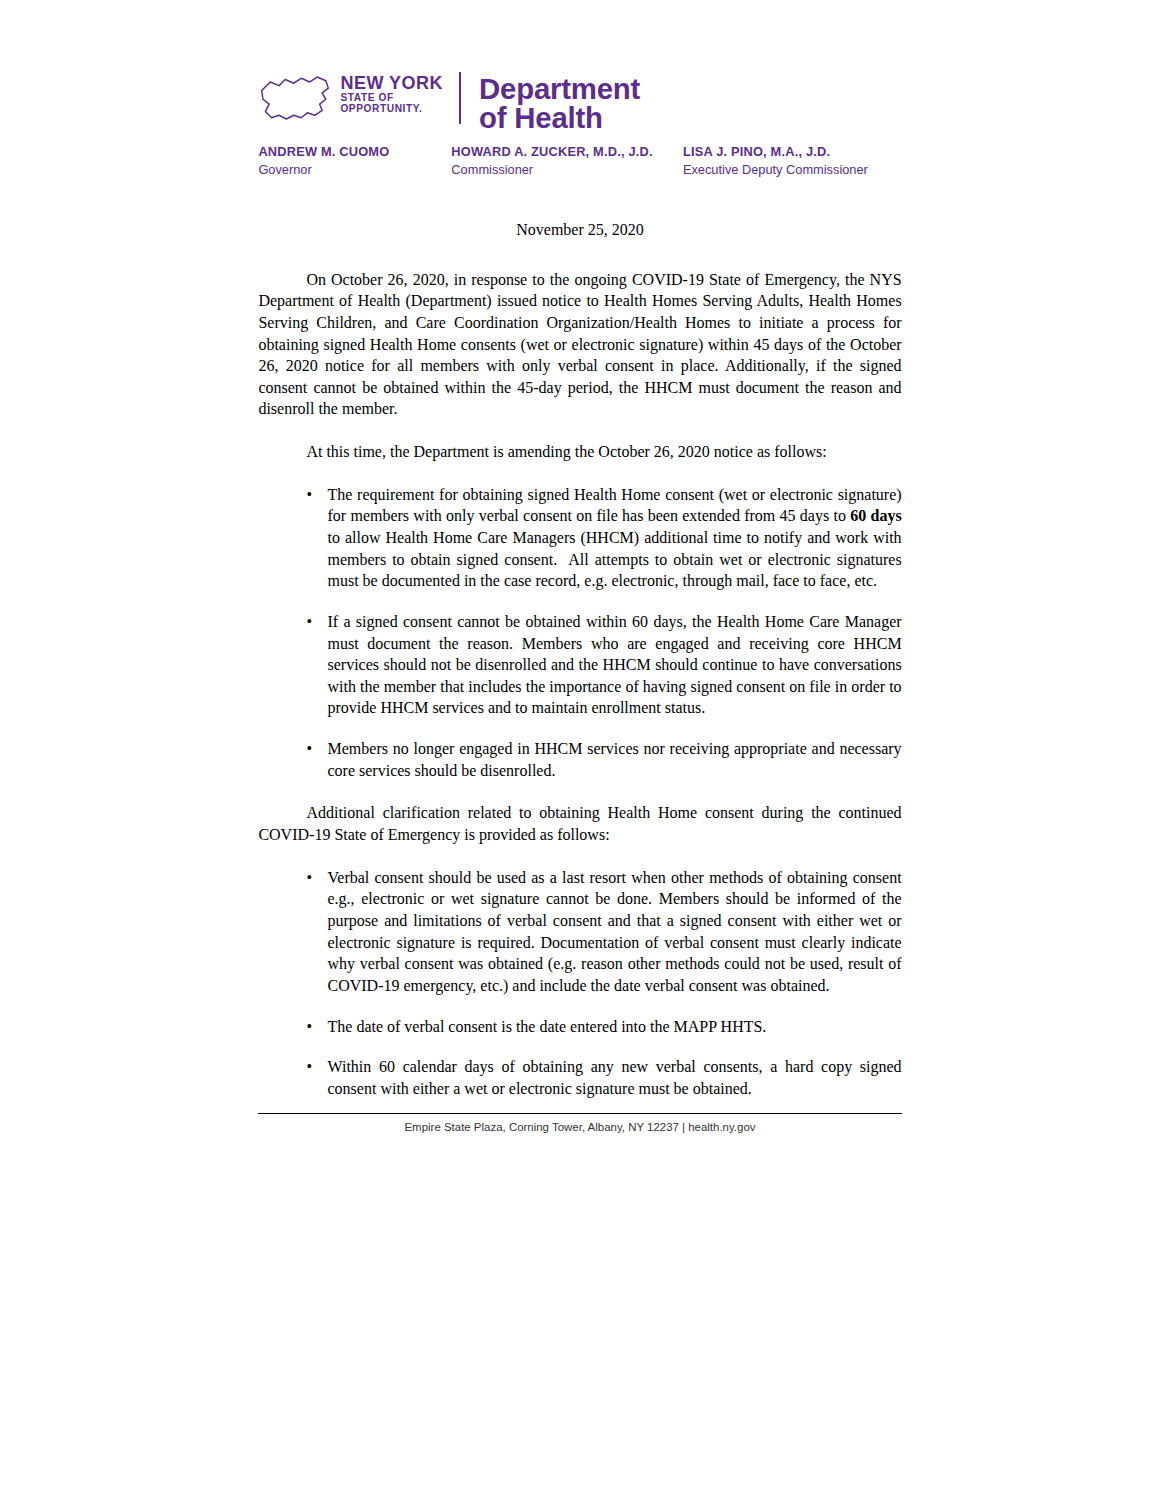NEW YORK
STATE OF
OPPORTUNITY.
Department
of Health
ANDREW M. CUOMO
Governor
HOWARD A. ZUCKER, M.D., J.D.
Commissioner
LISA J. PINO, M.A., J.D.
Executive Deputy Commissioner
November 25, 2020
On October 26, 2020, in response to the ongoing COVID-19 State of Emergency, the NYS Department of Health (Department) issued notice to Health Homes Serving Adults, Health Homes Serving Children, and Care Coordination Organization/Health Homes to initiate a process for obtaining signed Health Home consents (wet or electronic signature) within 45 days of the October 26, 2020 notice for all members with only verbal consent in place. Additionally, if the signed consent cannot be obtained within the 45-day period, the HHCM must document the reason and disenroll the member.
At this time, the Department is amending the October 26, 2020 notice as follows:
The requirement for obtaining signed Health Home consent (wet or electronic signature) for members with only verbal consent on file has been extended from 45 days to 60 days to allow Health Home Care Managers (HHCM) additional time to notify and work with members to obtain signed consent. All attempts to obtain wet or electronic signatures must be documented in the case record, e.g. electronic, through mail, face to face, etc.
If a signed consent cannot be obtained within 60 days, the Health Home Care Manager must document the reason. Members who are engaged and receiving core HHCM services should not be disenrolled and the HHCM should continue to have conversations with the member that includes the importance of having signed consent on file in order to provide HHCM services and to maintain enrollment status.
Members no longer engaged in HHCM services nor receiving appropriate and necessary core services should be disenrolled.
Additional clarification related to obtaining Health Home consent during the continued COVID-19 State of Emergency is provided as follows:
Verbal consent should be used as a last resort when other methods of obtaining consent e.g., electronic or wet signature cannot be done. Members should be informed of the purpose and limitations of verbal consent and that a signed consent with either wet or electronic signature is required. Documentation of verbal consent must clearly indicate why verbal consent was obtained (e.g. reason other methods could not be used, result of COVID-19 emergency, etc.) and include the date verbal consent was obtained.
The date of verbal consent is the date entered into the MAPP HHTS.
Within 60 calendar days of obtaining any new verbal consents, a hard copy signed consent with either a wet or electronic signature must be obtained.
Empire State Plaza, Corning Tower, Albany, NY 12237 | health.ny.gov